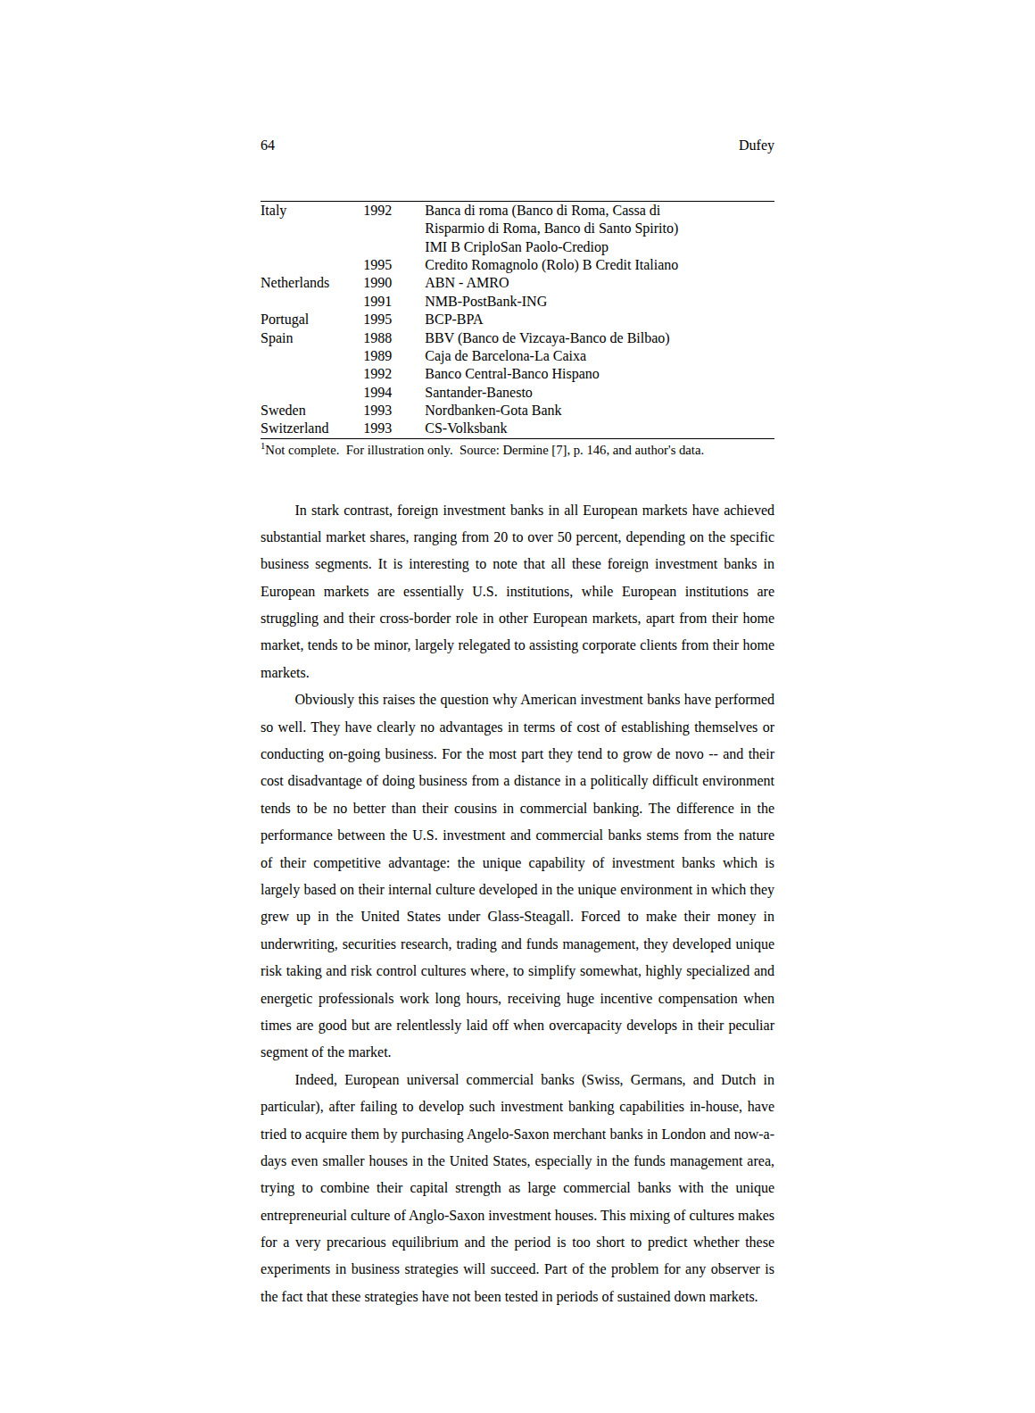64 Dufey
| Italy | 1992 | Banca di roma (Banco di Roma, Cassa di |
| | | Risparmio di Roma, Banco di Santo Spirito) |
| | | IMI B CriploSan Paolo-Crediop |
| | 1995 | Credito Romagnolo (Rolo) B Credit Italiano |
| Netherlands | 1990 | ABN - AMRO |
| | 1991 | NMB-PostBank-ING |
| Portugal | 1995 | BCP-BPA |
| Spain | 1988 | BBV (Banco de Vizcaya-Banco de Bilbao) |
| | 1989 | Caja de Barcelona-La Caixa |
| | 1992 | Banco Central-Banco Hispano |
| | 1994 | Santander-Banesto |
| Sweden | 1993 | Nordbanken-Gota Bank |
| Switzerland | 1993 | CS-Volksbank |
1Not complete. For illustration only. Source: Dermine [7], p. 146, and author's data.
In stark contrast, foreign investment banks in all European markets have achieved substantial market shares, ranging from 20 to over 50 percent, depending on the specific business segments. It is interesting to note that all these foreign investment banks in European markets are essentially U.S. institutions, while European institutions are struggling and their cross-border role in other European markets, apart from their home market, tends to be minor, largely relegated to assisting corporate clients from their home markets.
Obviously this raises the question why American investment banks have performed so well. They have clearly no advantages in terms of cost of establishing themselves or conducting on-going business. For the most part they tend to grow de novo -- and their cost disadvantage of doing business from a distance in a politically difficult environment tends to be no better than their cousins in commercial banking. The difference in the performance between the U.S. investment and commercial banks stems from the nature of their competitive advantage: the unique capability of investment banks which is largely based on their internal culture developed in the unique environment in which they grew up in the United States under Glass-Steagall. Forced to make their money in underwriting, securities research, trading and funds management, they developed unique risk taking and risk control cultures where, to simplify somewhat, highly specialized and energetic professionals work long hours, receiving huge incentive compensation when times are good but are relentlessly laid off when overcapacity develops in their peculiar segment of the market.
Indeed, European universal commercial banks (Swiss, Germans, and Dutch in particular), after failing to develop such investment banking capabilities in-house, have tried to acquire them by purchasing Angelo-Saxon merchant banks in London and now-a-days even smaller houses in the United States, especially in the funds management area, trying to combine their capital strength as large commercial banks with the unique entrepreneurial culture of Anglo-Saxon investment houses. This mixing of cultures makes for a very precarious equilibrium and the period is too short to predict whether these experiments in business strategies will succeed. Part of the problem for any observer is the fact that these strategies have not been tested in periods of sustained down markets.